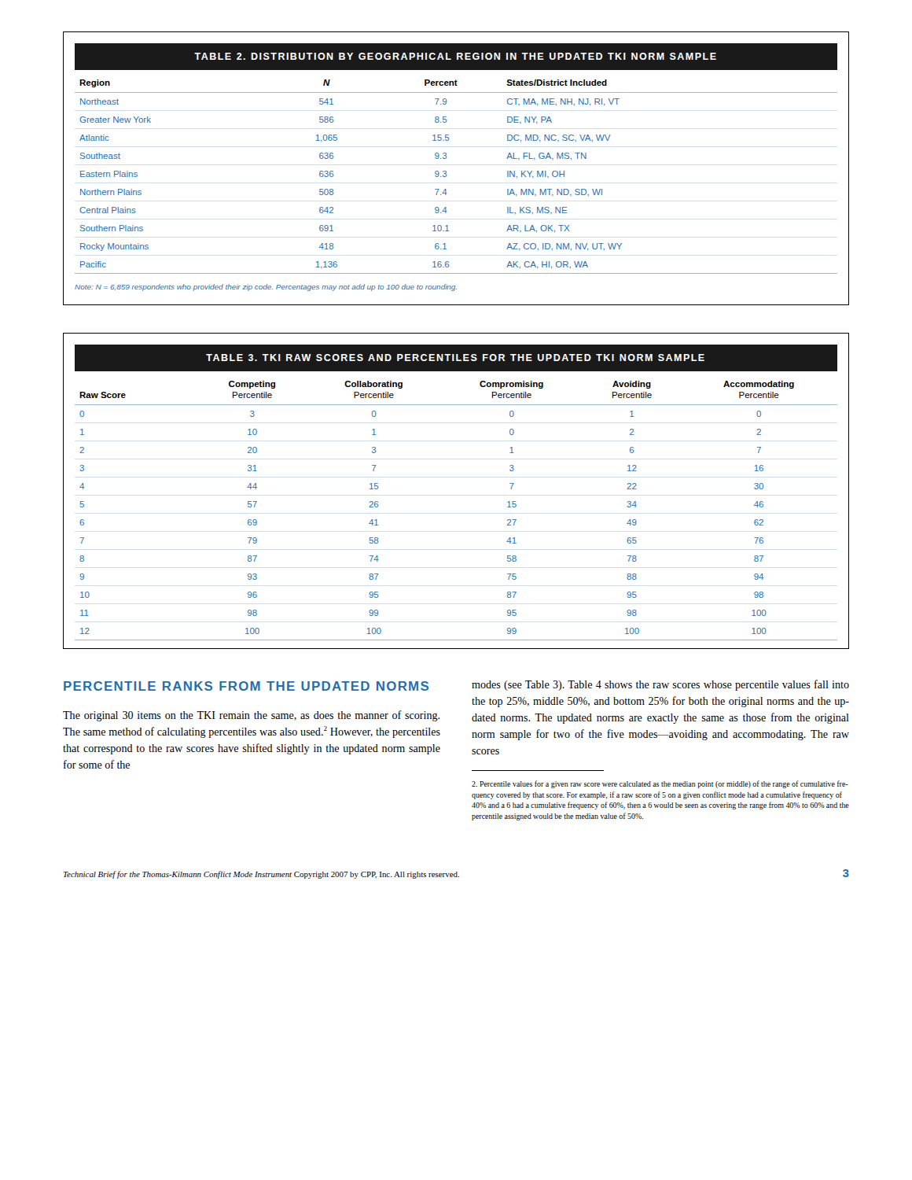TABLE 2. DISTRIBUTION BY GEOGRAPHICAL REGION IN THE UPDATED TKI NORM SAMPLE
| Region | N | Percent | States/District Included |
| --- | --- | --- | --- |
| Northeast | 541 | 7.9 | CT, MA, ME, NH, NJ, RI, VT |
| Greater New York | 586 | 8.5 | DE, NY, PA |
| Atlantic | 1,065 | 15.5 | DC, MD, NC, SC, VA, WV |
| Southeast | 636 | 9.3 | AL, FL, GA, MS, TN |
| Eastern Plains | 636 | 9.3 | IN, KY, MI, OH |
| Northern Plains | 508 | 7.4 | IA, MN, MT, ND, SD, WI |
| Central Plains | 642 | 9.4 | IL, KS, MS, NE |
| Southern Plains | 691 | 10.1 | AR, LA, OK, TX |
| Rocky Mountains | 418 | 6.1 | AZ, CO, ID, NM, NV, UT, WY |
| Pacific | 1,136 | 16.6 | AK, CA, HI, OR, WA |
Note: N = 6,859 respondents who provided their zip code. Percentages may not add up to 100 due to rounding.
TABLE 3. TKI RAW SCORES AND PERCENTILES FOR THE UPDATED TKI NORM SAMPLE
| Raw Score | Competing | Collaborating | Compromising | Avoiding | Accommodating |
| --- | --- | --- | --- | --- | --- |
| Percentile | Percentile | Percentile | Percentile | Percentile |
| 0 | 3 | 0 | 0 | 1 | 0 |
| 1 | 10 | 1 | 0 | 2 | 2 |
| 2 | 20 | 3 | 1 | 6 | 7 |
| 3 | 31 | 7 | 3 | 12 | 16 |
| 4 | 44 | 15 | 7 | 22 | 30 |
| 5 | 57 | 26 | 15 | 34 | 46 |
| 6 | 69 | 41 | 27 | 49 | 62 |
| 7 | 79 | 58 | 41 | 65 | 76 |
| 8 | 87 | 74 | 58 | 78 | 87 |
| 9 | 93 | 87 | 75 | 88 | 94 |
| 10 | 96 | 95 | 87 | 95 | 98 |
| 11 | 98 | 99 | 95 | 98 | 100 |
| 12 | 100 | 100 | 99 | 100 | 100 |
PERCENTILE RANKS FROM THE UPDATED NORMS
The original 30 items on the TKI remain the same, as does the manner of scoring. The same method of calculating percentiles was also used.2 However, the percentiles that correspond to the raw scores have shifted slightly in the updated norm sample for some of the
modes (see Table 3). Table 4 shows the raw scores whose percentile values fall into the top 25%, middle 50%, and bottom 25% for both the original norms and the updated norms. The updated norms are exactly the same as those from the original norm sample for two of the five modes—avoiding and accommodating. The raw scores
2. Percentile values for a given raw score were calculated as the median point (or middle) of the range of cumulative frequency covered by that score. For example, if a raw score of 5 on a given conflict mode had a cumulative frequency of 40% and a 6 had a cumulative frequency of 60%, then a 6 would be seen as covering the range from 40% to 60% and the percentile assigned would be the median value of 50%.
Technical Brief for the Thomas-Kilmann Conflict Mode Instrument Copyright 2007 by CPP, Inc. All rights reserved.
3